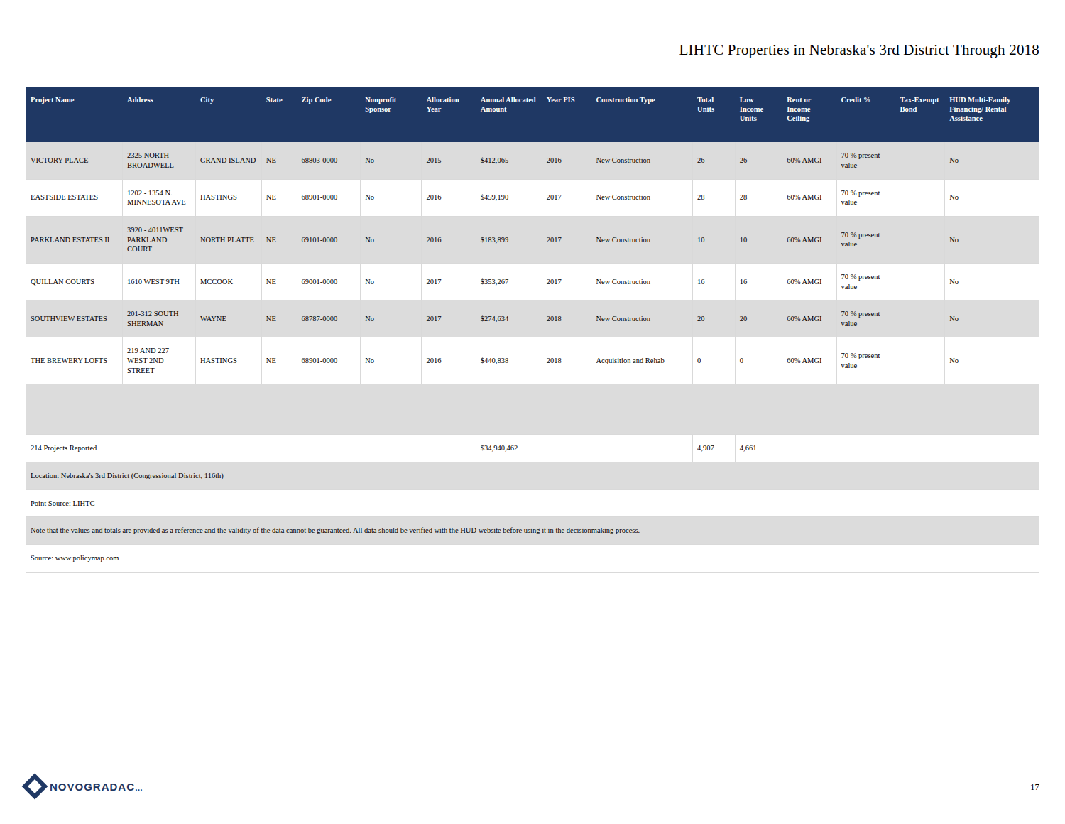LIHTC Properties in Nebraska's 3rd District Through 2018
| Project Name | Address | City | State | Zip Code | Nonprofit Sponsor | Allocation Year | Annual Allocated Amount | Year PIS | Construction Type | Total Units | Low Income Units | Rent or Income Ceiling | Credit % | Tax-Exempt Bond | HUD Multi-Family Financing/ Rental Assistance |
| --- | --- | --- | --- | --- | --- | --- | --- | --- | --- | --- | --- | --- | --- | --- | --- |
| VICTORY PLACE | 2325 NORTH BROADWELL | GRAND ISLAND | NE | 68803-0000 | No | 2015 | $412,065 | 2016 | New Construction | 26 | 26 | 60% AMGI | 70 % present value | | No |
| EASTSIDE ESTATES | 1202 - 1354 N. MINNESOTA AVE | HASTINGS | NE | 68901-0000 | No | 2016 | $459,190 | 2017 | New Construction | 28 | 28 | 60% AMGI | 70 % present value | | No |
| PARKLAND ESTATES II | 3920 - 4011WEST PARKLAND COURT | NORTH PLATTE | NE | 69101-0000 | No | 2016 | $183,899 | 2017 | New Construction | 10 | 10 | 60% AMGI | 70 % present value | | No |
| QUILLAN COURTS | 1610 WEST 9TH | MCCOOK | NE | 69001-0000 | No | 2017 | $353,267 | 2017 | New Construction | 16 | 16 | 60% AMGI | 70 % present value | | No |
| SOUTHVIEW ESTATES | 201-312 SOUTH SHERMAN | WAYNE | NE | 68787-0000 | No | 2017 | $274,634 | 2018 | New Construction | 20 | 20 | 60% AMGI | 70 % present value | | No |
| THE BREWERY LOFTS | 219 AND 227 WEST 2ND STREET | HASTINGS | NE | 68901-0000 | No | 2016 | $440,838 | 2018 | Acquisition and Rehab | 0 | 0 | 60% AMGI | 70 % present value | | No |
| 214 Projects Reported | $34,940,462 | | | 4,907 | 4,661 | |
| Location: Nebraska's 3rd District (Congressional District, 116th) |
| Point Source: LIHTC |
| Note that the values and totals are provided as a reference and the validity of the data cannot be guaranteed. All data should be verified with the HUD website before using it in the decisionmaking process. |
| Source: www.policymap.com |
NOVOGRADAC…
17